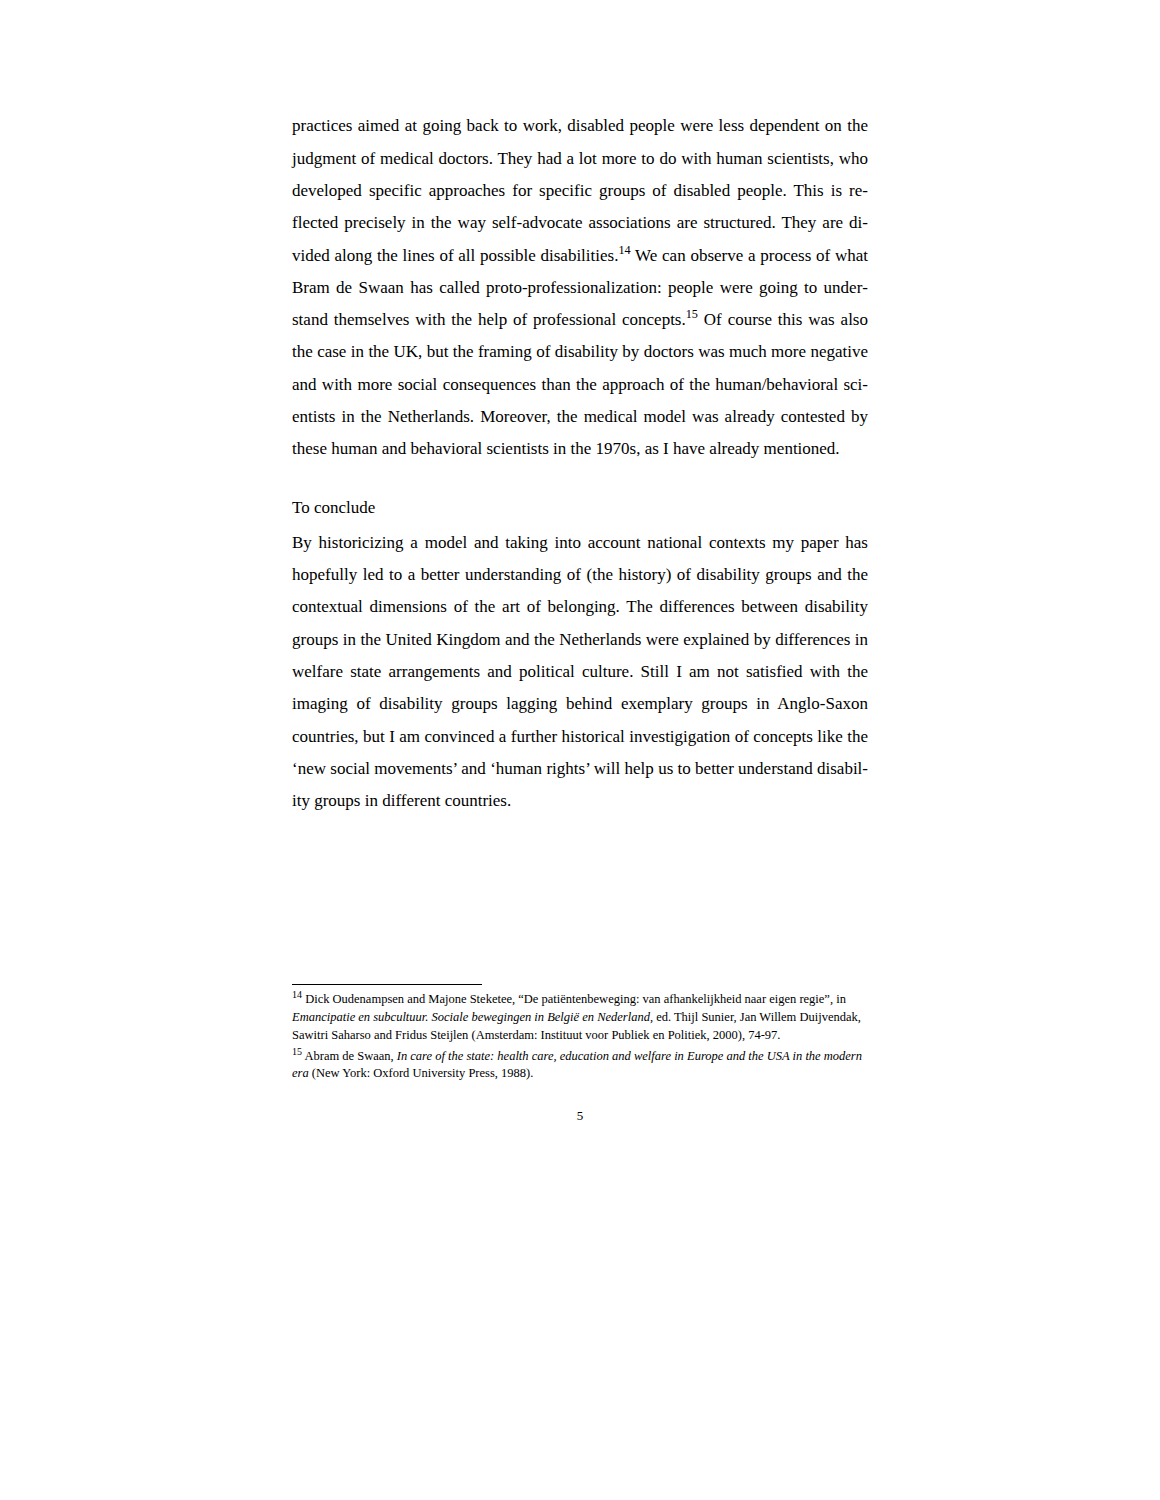practices aimed at going back to work, disabled people were less dependent on the judgment of medical doctors. They had a lot more to do with human scientists, who developed specific approaches for specific groups of disabled people. This is reflected precisely in the way self-advocate associations are structured. They are divided along the lines of all possible disabilities.14 We can observe a process of what Bram de Swaan has called proto-professionalization: people were going to understand themselves with the help of professional concepts.15 Of course this was also the case in the UK, but the framing of disability by doctors was much more negative and with more social consequences than the approach of the human/behavioral scientists in the Netherlands. Moreover, the medical model was already contested by these human and behavioral scientists in the 1970s, as I have already mentioned.
To conclude
By historicizing a model and taking into account national contexts my paper has hopefully led to a better understanding of (the history) of disability groups and the contextual dimensions of the art of belonging. The differences between disability groups in the United Kingdom and the Netherlands were explained by differences in welfare state arrangements and political culture. Still I am not satisfied with the imaging of disability groups lagging behind exemplary groups in Anglo-Saxon countries, but I am convinced a further historical investigigation of concepts like the ‘new social movements’ and ‘human rights’ will help us to better understand disability groups in different countries.
14 Dick Oudenampsen and Majone Steketee, “De patiëntenbeweging: van afhankelijkheid naar eigen regie”, in Emancipatie en subcultuur. Sociale bewegingen in België en Nederland, ed. Thijl Sunier, Jan Willem Duijvendak, Sawitri Saharso and Fridus Steijlen (Amsterdam: Instituut voor Publiek en Politiek, 2000), 74-97.
15 Abram de Swaan, In care of the state: health care, education and welfare in Europe and the USA in the modern era (New York: Oxford University Press, 1988).
5